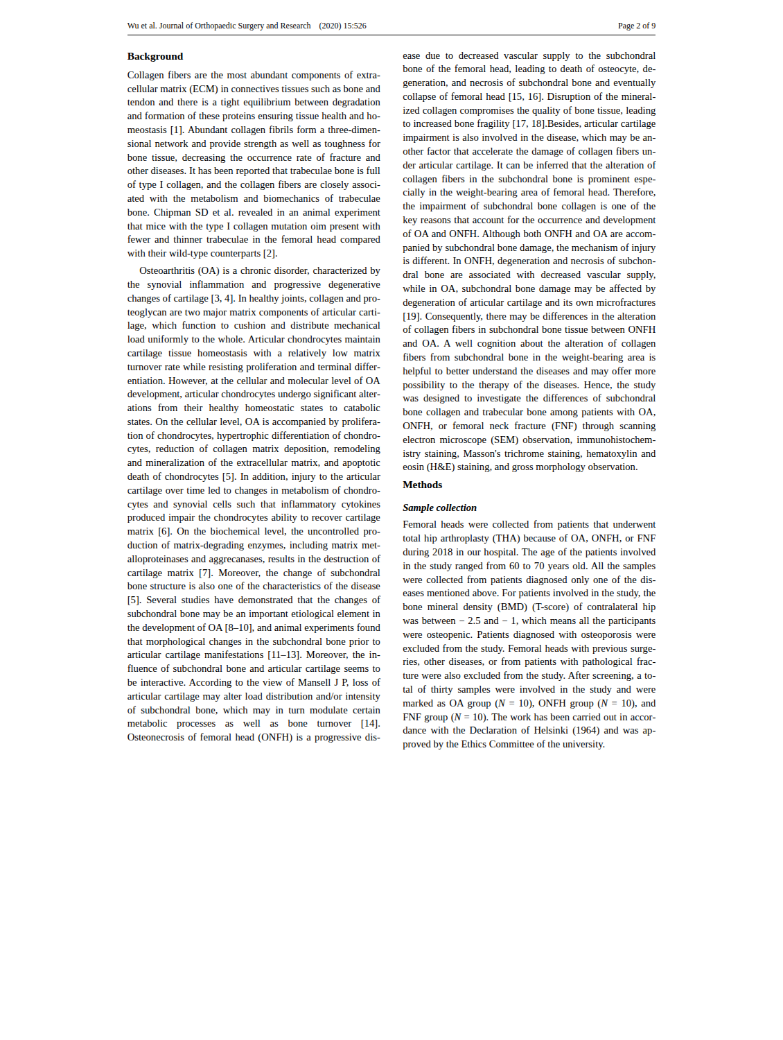Wu et al. Journal of Orthopaedic Surgery and Research (2020) 15:526 Page 2 of 9
Background
Collagen fibers are the most abundant components of extracellular matrix (ECM) in connectives tissues such as bone and tendon and there is a tight equilibrium between degradation and formation of these proteins ensuring tissue health and homeostasis [1]. Abundant collagen fibrils form a three-dimensional network and provide strength as well as toughness for bone tissue, decreasing the occurrence rate of fracture and other diseases. It has been reported that trabeculae bone is full of type I collagen, and the collagen fibers are closely associated with the metabolism and biomechanics of trabeculae bone. Chipman SD et al. revealed in an animal experiment that mice with the type I collagen mutation oim present with fewer and thinner trabeculae in the femoral head compared with their wild-type counterparts [2].
Osteoarthritis (OA) is a chronic disorder, characterized by the synovial inflammation and progressive degenerative changes of cartilage [3, 4]. In healthy joints, collagen and proteoglycan are two major matrix components of articular cartilage, which function to cushion and distribute mechanical load uniformly to the whole. Articular chondrocytes maintain cartilage tissue homeostasis with a relatively low matrix turnover rate while resisting proliferation and terminal differentiation. However, at the cellular and molecular level of OA development, articular chondrocytes undergo significant alterations from their healthy homeostatic states to catabolic states. On the cellular level, OA is accompanied by proliferation of chondrocytes, hypertrophic differentiation of chondrocytes, reduction of collagen matrix deposition, remodeling and mineralization of the extracellular matrix, and apoptotic death of chondrocytes [5]. In addition, injury to the articular cartilage over time led to changes in metabolism of chondrocytes and synovial cells such that inflammatory cytokines produced impair the chondrocytes ability to recover cartilage matrix [6]. On the biochemical level, the uncontrolled production of matrix-degrading enzymes, including matrix metalloproteinases and aggrecanases, results in the destruction of cartilage matrix [7]. Moreover, the change of subchondral bone structure is also one of the characteristics of the disease [5]. Several studies have demonstrated that the changes of subchondral bone may be an important etiological element in the development of OA [8–10], and animal experiments found that morphological changes in the subchondral bone prior to articular cartilage manifestations [11–13]. Moreover, the influence of subchondral bone and articular cartilage seems to be interactive. According to the view of Mansell J P, loss of articular cartilage may alter load distribution and/or intensity of subchondral bone, which may in turn modulate certain metabolic processes as well as bone turnover [14]. Osteonecrosis of femoral head (ONFH) is a progressive disease due to decreased vascular supply to the subchondral bone of the femoral head, leading to death of osteocyte, degeneration, and necrosis of subchondral bone and eventually collapse of femoral head [15, 16]. Disruption of the mineralized collagen compromises the quality of bone tissue, leading to increased bone fragility [17, 18].Besides, articular cartilage impairment is also involved in the disease, which may be another factor that accelerate the damage of collagen fibers under articular cartilage. It can be inferred that the alteration of collagen fibers in the subchondral bone is prominent especially in the weight-bearing area of femoral head. Therefore, the impairment of subchondral bone collagen is one of the key reasons that account for the occurrence and development of OA and ONFH. Although both ONFH and OA are accompanied by subchondral bone damage, the mechanism of injury is different. In ONFH, degeneration and necrosis of subchondral bone are associated with decreased vascular supply, while in OA, subchondral bone damage may be affected by degeneration of articular cartilage and its own microfractures [19]. Consequently, there may be differences in the alteration of collagen fibers in subchondral bone tissue between ONFH and OA. A well cognition about the alteration of collagen fibers from subchondral bone in the weight-bearing area is helpful to better understand the diseases and may offer more possibility to the therapy of the diseases. Hence, the study was designed to investigate the differences of subchondral bone collagen and trabecular bone among patients with OA, ONFH, or femoral neck fracture (FNF) through scanning electron microscope (SEM) observation, immunohistochemistry staining, Masson's trichrome staining, hematoxylin and eosin (H&E) staining, and gross morphology observation.
Methods
Sample collection
Femoral heads were collected from patients that underwent total hip arthroplasty (THA) because of OA, ONFH, or FNF during 2018 in our hospital. The age of the patients involved in the study ranged from 60 to 70 years old. All the samples were collected from patients diagnosed only one of the diseases mentioned above. For patients involved in the study, the bone mineral density (BMD) (T-score) of contralateral hip was between − 2.5 and − 1, which means all the participants were osteopenic. Patients diagnosed with osteoporosis were excluded from the study. Femoral heads with previous surgeries, other diseases, or from patients with pathological fracture were also excluded from the study. After screening, a total of thirty samples were involved in the study and were marked as OA group (N = 10), ONFH group (N = 10), and FNF group (N = 10). The work has been carried out in accordance with the Declaration of Helsinki (1964) and was approved by the Ethics Committee of the university.